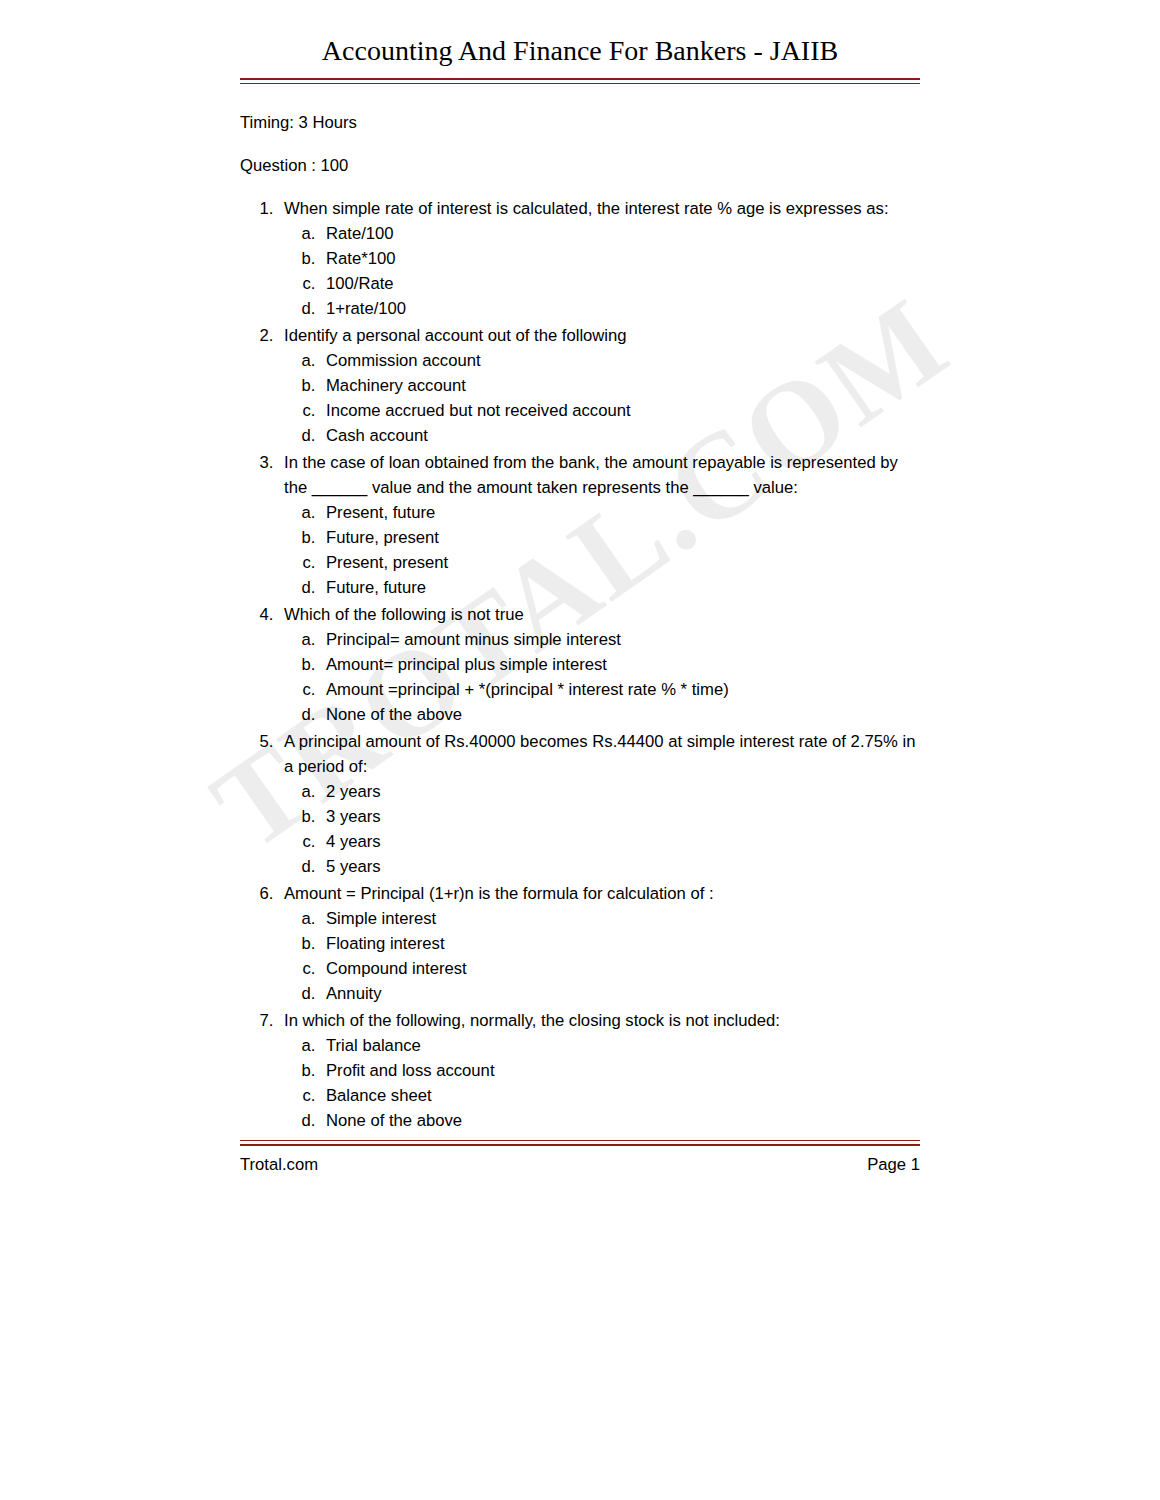TROTAL.COM
Accounting And Finance For Bankers - JAIIB
Timing: 3 Hours
Question : 100
When simple rate of interest is calculated, the interest rate % age is expresses as:
Rate/100
Rate*100
100/Rate
1+rate/100
Identify a personal account out of the following
Commission account
Machinery account
Income accrued but not received account
Cash account
In the case of loan obtained from the bank, the amount repayable is represented by the ______ value and the amount taken represents the ______ value:
Present, future
Future, present
Present, present
Future, future
Which of the following is not true
Principal= amount minus simple interest
Amount= principal plus simple interest
Amount =principal + *(principal * interest rate % * time)
None of the above
A principal amount of Rs.40000 becomes Rs.44400 at simple interest rate of 2.75% in a period of:
2 years
3 years
4 years
5 years
Amount = Principal (1+r)n is the formula for calculation of :
Simple interest
Floating interest
Compound interest
Annuity
In which of the following, normally, the closing stock is not included:
Trial balance
Profit and loss account
Balance sheet
None of the above
Trotal.com Page 1